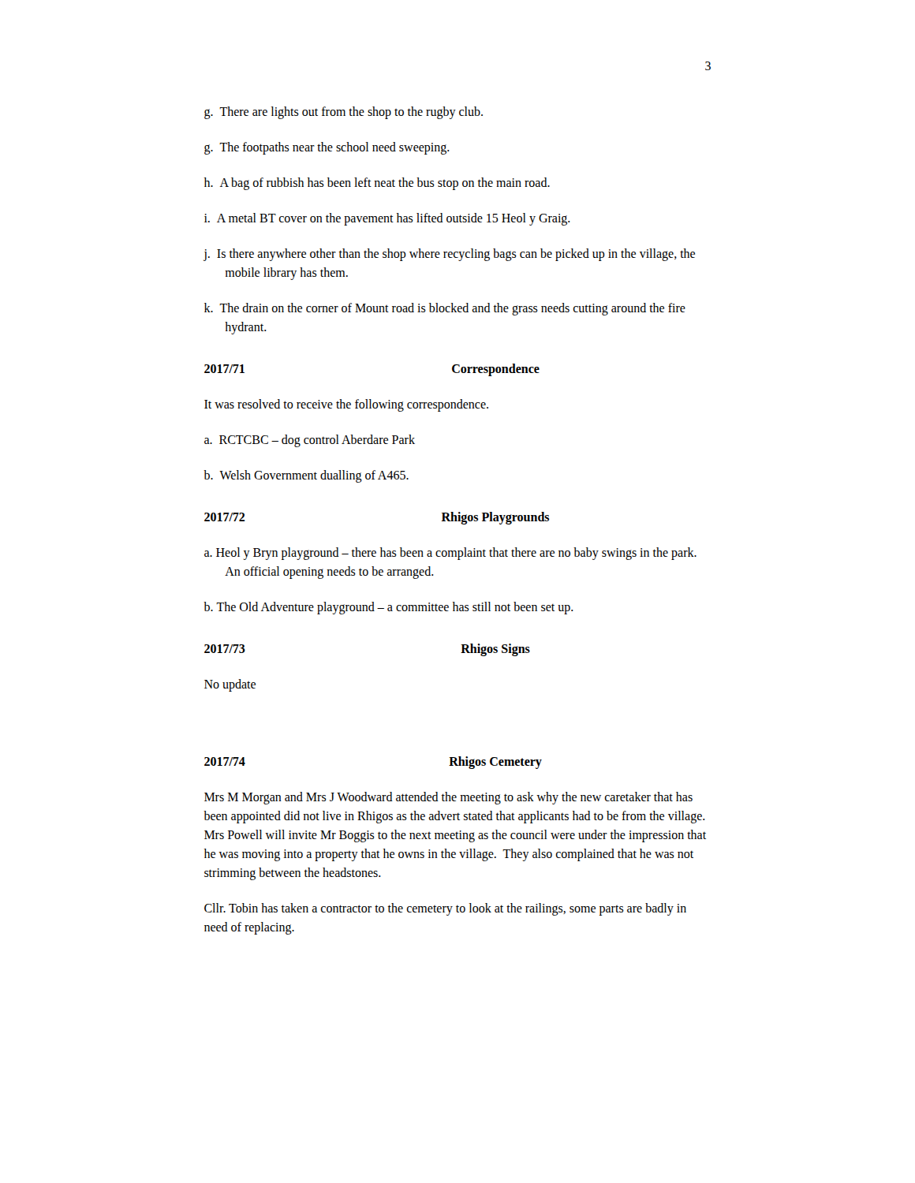3
g. There are lights out from the shop to the rugby club.
g. The footpaths near the school need sweeping.
h. A bag of rubbish has been left neat the bus stop on the main road.
i. A metal BT cover on the pavement has lifted outside 15 Heol y Graig.
j. Is there anywhere other than the shop where recycling bags can be picked up in the village, the mobile library has them.
k. The drain on the corner of Mount road is blocked and the grass needs cutting around the fire hydrant.
2017/71 Correspondence
It was resolved to receive the following correspondence.
a. RCTCBC – dog control Aberdare Park
b. Welsh Government dualling of A465.
2017/72 Rhigos Playgrounds
a. Heol y Bryn playground – there has been a complaint that there are no baby swings in the park. An official opening needs to be arranged.
b. The Old Adventure playground – a committee has still not been set up.
2017/73 Rhigos Signs
No update
2017/74 Rhigos Cemetery
Mrs M Morgan and Mrs J Woodward attended the meeting to ask why the new caretaker that has been appointed did not live in Rhigos as the advert stated that applicants had to be from the village. Mrs Powell will invite Mr Boggis to the next meeting as the council were under the impression that he was moving into a property that he owns in the village. They also complained that he was not strimming between the headstones.
Cllr. Tobin has taken a contractor to the cemetery to look at the railings, some parts are badly in need of replacing.